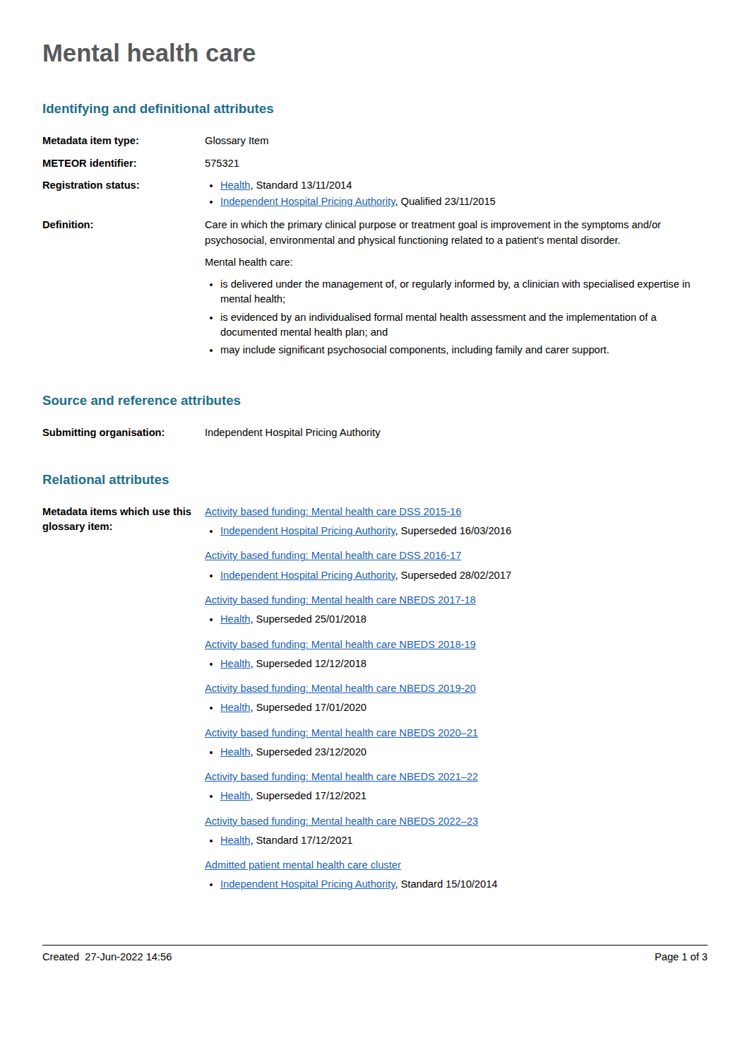Mental health care
Identifying and definitional attributes
| Metadata item type: | Glossary Item |
| METEOR identifier: | 575321 |
| Registration status: | Health , Standard 13/11/2014 Independent Hospital Pricing Authority , Qualified 23/11/2015 |
| Definition: | Care in which the primary clinical purpose or treatment goal is improvement in the symptoms and/or psychosocial, environmental and physical functioning related to a patient's mental disorder. Mental health care: is delivered under the management of, or regularly informed by, a clinician with specialised expertise in mental health; is evidenced by an individualised formal mental health assessment and the implementation of a documented mental health plan; and may include significant psychosocial components, including family and carer support. |
Source and reference attributes
| Submitting organisation: | Independent Hospital Pricing Authority |
Relational attributes
| Metadata items which use this glossary item: | Activity based funding: Mental health care DSS 2015-16 Independent Hospital Pricing Authority , Superseded 16/03/2016 Activity based funding: Mental health care DSS 2016-17 Independent Hospital Pricing Authority , Superseded 28/02/2017 Activity based funding: Mental health care NBEDS 2017-18 Health , Superseded 25/01/2018 Activity based funding: Mental health care NBEDS 2018-19 Health , Superseded 12/12/2018 Activity based funding: Mental health care NBEDS 2019-20 Health , Superseded 17/01/2020 Activity based funding: Mental health care NBEDS 2020–21 Health , Superseded 23/12/2020 Activity based funding: Mental health care NBEDS 2021–22 Health , Superseded 17/12/2021 Activity based funding: Mental health care NBEDS 2022–23 Health , Standard 17/12/2021 Admitted patient mental health care cluster Independent Hospital Pricing Authority , Standard 15/10/2014 |
Created 27-Jun-2022 14:56 Page 1 of 3